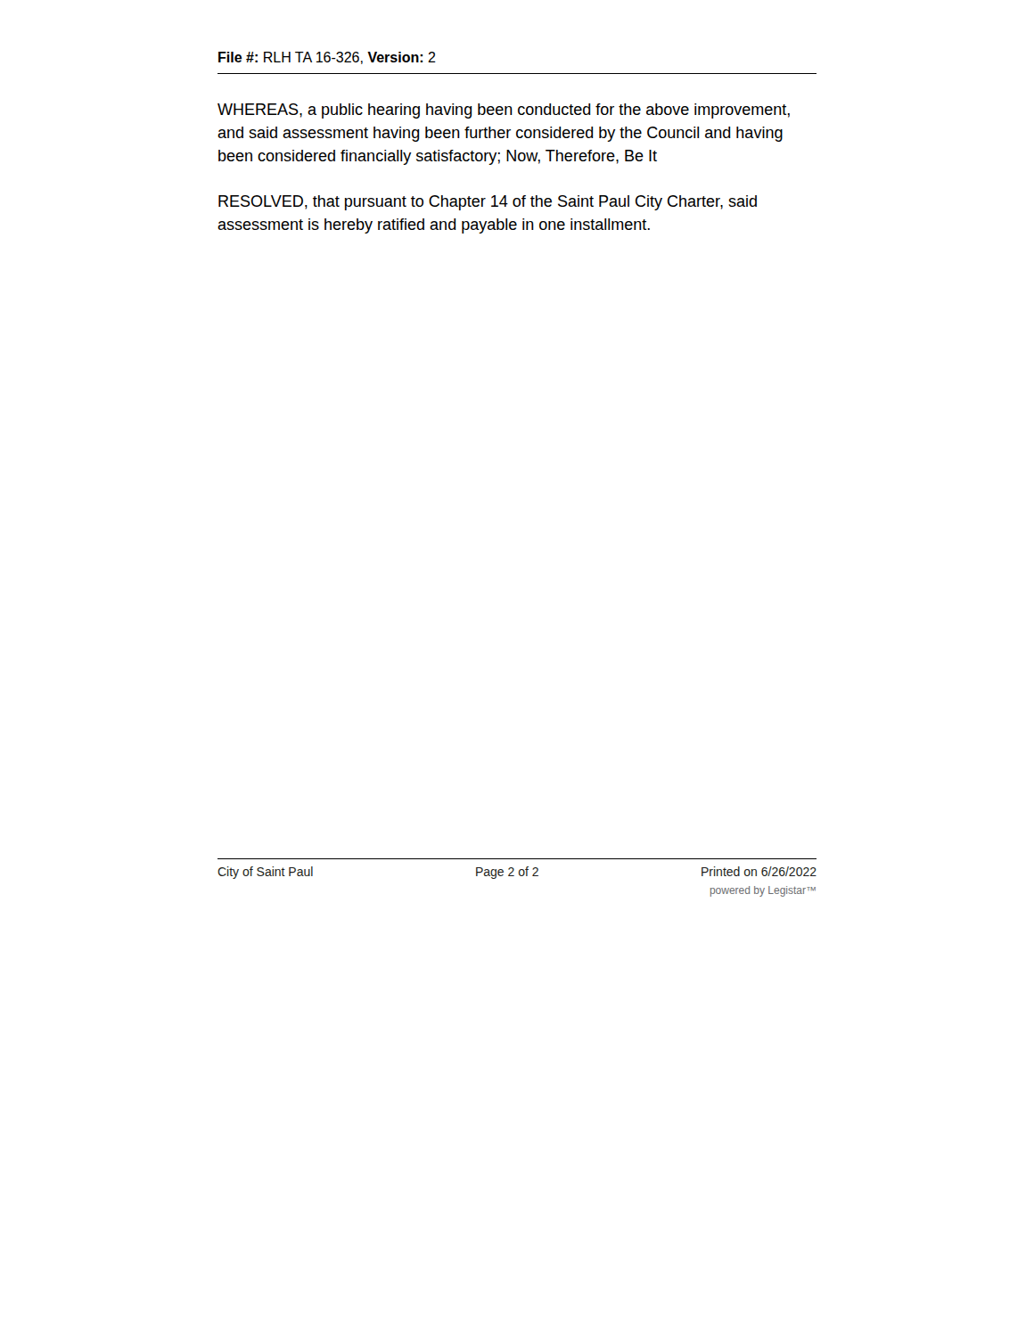File #: RLH TA 16-326, Version: 2
WHEREAS, a public hearing having been conducted for the above improvement, and said assessment having been further considered by the Council and having been considered financially satisfactory; Now, Therefore, Be It
RESOLVED, that pursuant to Chapter 14 of the Saint Paul City Charter, said assessment is hereby ratified and payable in one installment.
City of Saint Paul
Page 2 of 2
Printed on 6/26/2022
powered by Legistar™